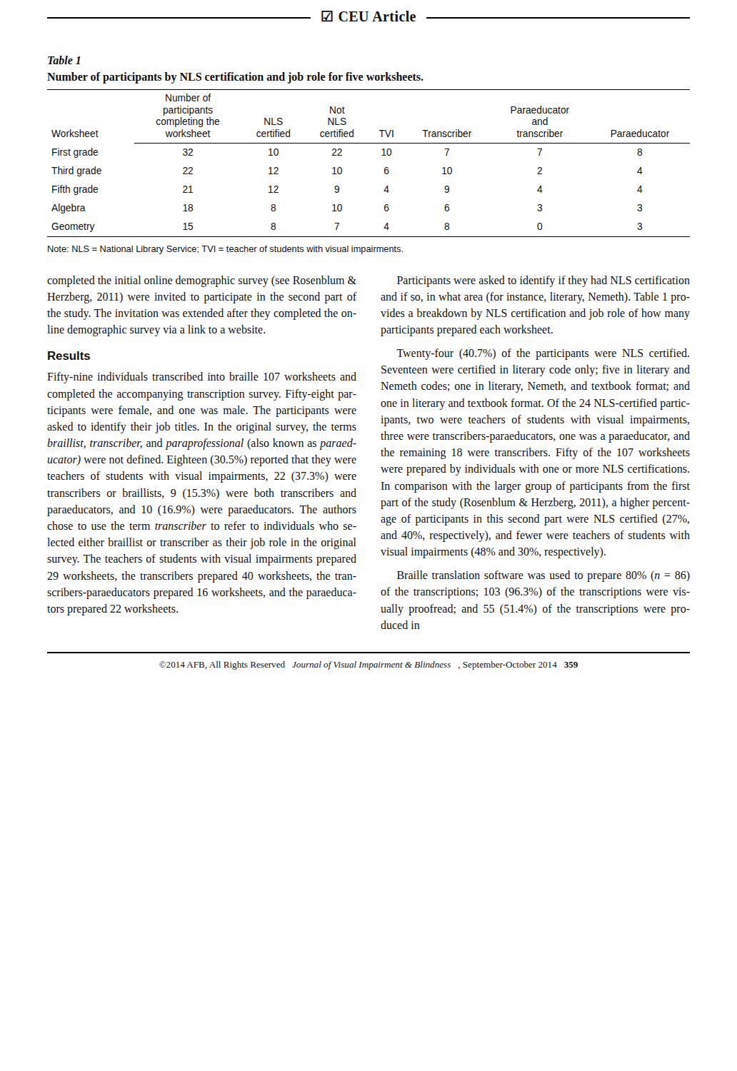☑CEU Article
Table 1
Number of participants by NLS certification and job role for five worksheets.
| Worksheet | Number of participants completing the worksheet | NLS certified | Not NLS certified | TVI | Transcriber | Paraeducator and transcriber | Paraeducator |
| --- | --- | --- | --- | --- | --- | --- | --- |
| First grade | 32 | 10 | 22 | 10 | 7 | 7 | 8 |
| Third grade | 22 | 12 | 10 | 6 | 10 | 2 | 4 |
| Fifth grade | 21 | 12 | 9 | 4 | 9 | 4 | 4 |
| Algebra | 18 | 8 | 10 | 6 | 6 | 3 | 3 |
| Geometry | 15 | 8 | 7 | 4 | 8 | 0 | 3 |
Note: NLS = National Library Service; TVI = teacher of students with visual impairments.
completed the initial online demographic survey (see Rosenblum & Herzberg, 2011) were invited to participate in the second part of the study. The invitation was extended after they completed the online demographic survey via a link to a website.
Results
Fifty-nine individuals transcribed into braille 107 worksheets and completed the accompanying transcription survey. Fifty-eight participants were female, and one was male. The participants were asked to identify their job titles. In the original survey, the terms braillist, transcriber, and paraprofessional (also known as paraeducator) were not defined. Eighteen (30.5%) reported that they were teachers of students with visual impairments, 22 (37.3%) were transcribers or braillists, 9 (15.3%) were both transcribers and paraeducators, and 10 (16.9%) were paraeducators. The authors chose to use the term transcriber to refer to individuals who selected either braillist or transcriber as their job role in the original survey. The teachers of students with visual impairments prepared 29 worksheets, the transcribers prepared 40 worksheets, the transcribers-paraeducators prepared 16 worksheets, and the paraeducators prepared 22 worksheets.
Participants were asked to identify if they had NLS certification and if so, in what area (for instance, literary, Nemeth). Table 1 provides a breakdown by NLS certification and job role of how many participants prepared each worksheet.
Twenty-four (40.7%) of the participants were NLS certified. Seventeen were certified in literary code only; five in literary and Nemeth codes; one in literary, Nemeth, and textbook format; and one in literary and textbook format. Of the 24 NLS-certified participants, two were teachers of students with visual impairments, three were transcribers-paraeducators, one was a paraeducator, and the remaining 18 were transcribers. Fifty of the 107 worksheets were prepared by individuals with one or more NLS certifications. In comparison with the larger group of participants from the first part of the study (Rosenblum & Herzberg, 2011), a higher percentage of participants in this second part were NLS certified (27%, and 40%, respectively), and fewer were teachers of students with visual impairments (48% and 30%, respectively).
Braille translation software was used to prepare 80% (n = 86) of the transcriptions; 103 (96.3%) of the transcriptions were visually proofread; and 55 (51.4%) of the transcriptions were produced in
©2014 AFB, All Rights Reserved Journal of Visual Impairment & Blindness , September-October 2014 359